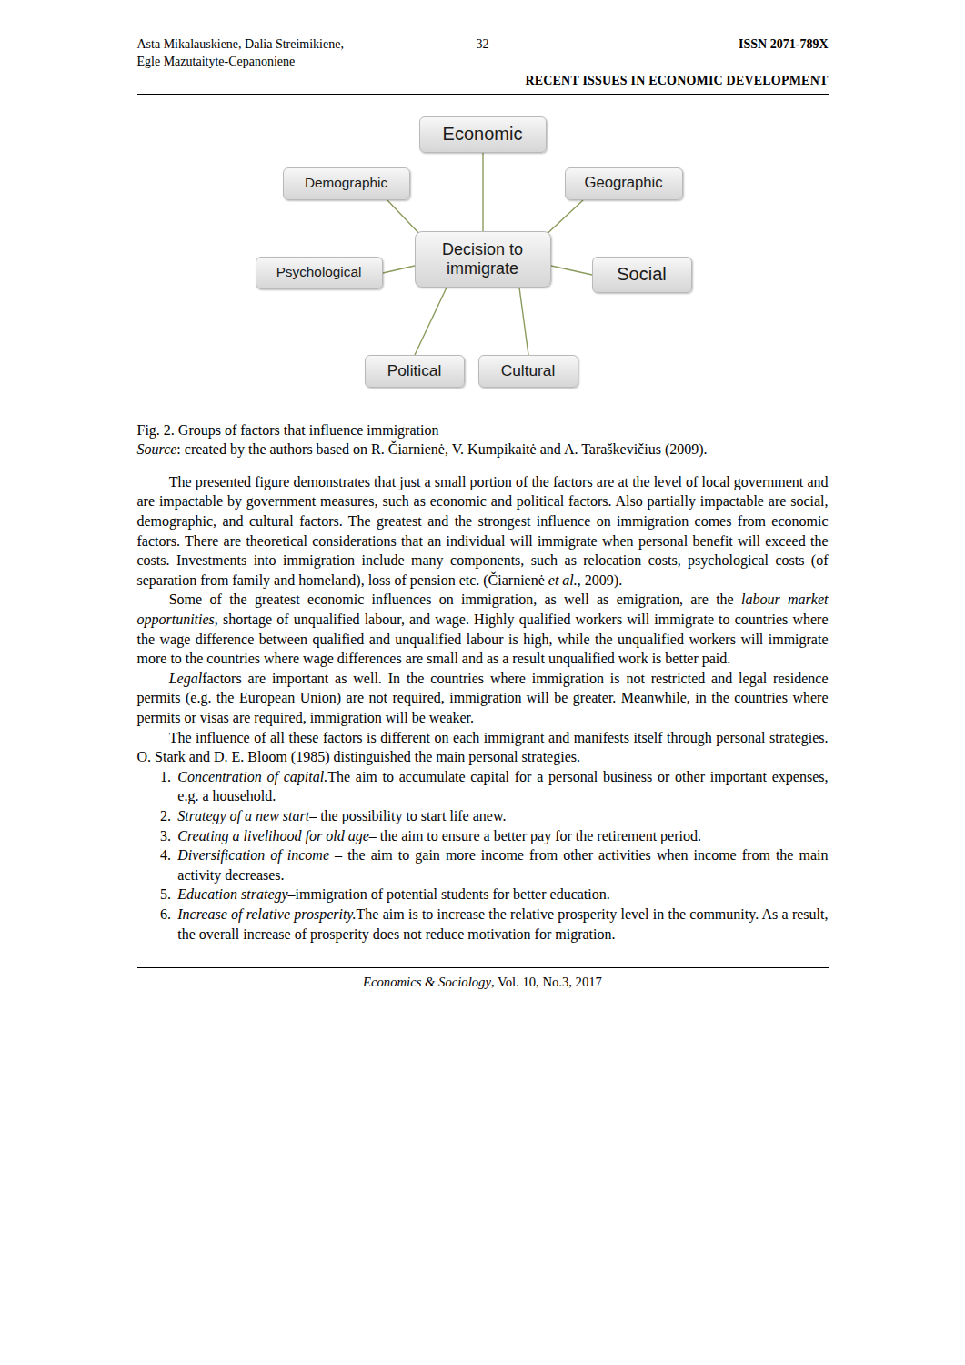Asta Mikalauskiene, Dalia Streimikiene,
Egle Mazutaityte-Cepanoniene
32
ISSN 2071-789X
RECENT ISSUES IN ECONOMIC DEVELOPMENT
Economic
Demographic
Geographic
Decision to
immigrate
Psychological
Social
Political
Cultural
Fig. 2. Groups of factors that influence immigration
Source: created by the authors based on R. Čiarnienė, V. Kumpikaitė and A. Taraškevičius (2009).
The presented figure demonstrates that just a small portion of the factors are at the level of local government and are impactable by government measures, such as economic and political factors. Also partially impactable are social, demographic, and cultural factors. The greatest and the strongest influence on immigration comes from economic factors. There are theoretical considerations that an individual will immigrate when personal benefit will exceed the costs. Investments into immigration include many components, such as relocation costs, psychological costs (of separation from family and homeland), loss of pension etc. (Čiarnienė et al., 2009).
Some of the greatest economic influences on immigration, as well as emigration, are the labour market opportunities, shortage of unqualified labour, and wage. Highly qualified workers will immigrate to countries where the wage difference between qualified and unqualified labour is high, while the unqualified workers will immigrate more to the countries where wage differences are small and as a result unqualified work is better paid.
Legalfactors are important as well. In the countries where immigration is not restricted and legal residence permits (e.g. the European Union) are not required, immigration will be greater. Meanwhile, in the countries where permits or visas are required, immigration will be weaker.
The influence of all these factors is different on each immigrant and manifests itself through personal strategies. O. Stark and D. E. Bloom (1985) distinguished the main personal strategies.
Concentration of capital. The aim to accumulate capital for a personal business or other important expenses, e.g. a household.
Strategy of a new start– the possibility to start life anew.
Creating a livelihood for old age– the aim to ensure a better pay for the retirement period.
Diversification of income – the aim to gain more income from other activities when income from the main activity decreases.
Education strategy–immigration of potential students for better education.
Increase of relative prosperity. The aim is to increase the relative prosperity level in the community. As a result, the overall increase of prosperity does not reduce motivation for migration.
Economics & Sociology, Vol. 10, No.3, 2017